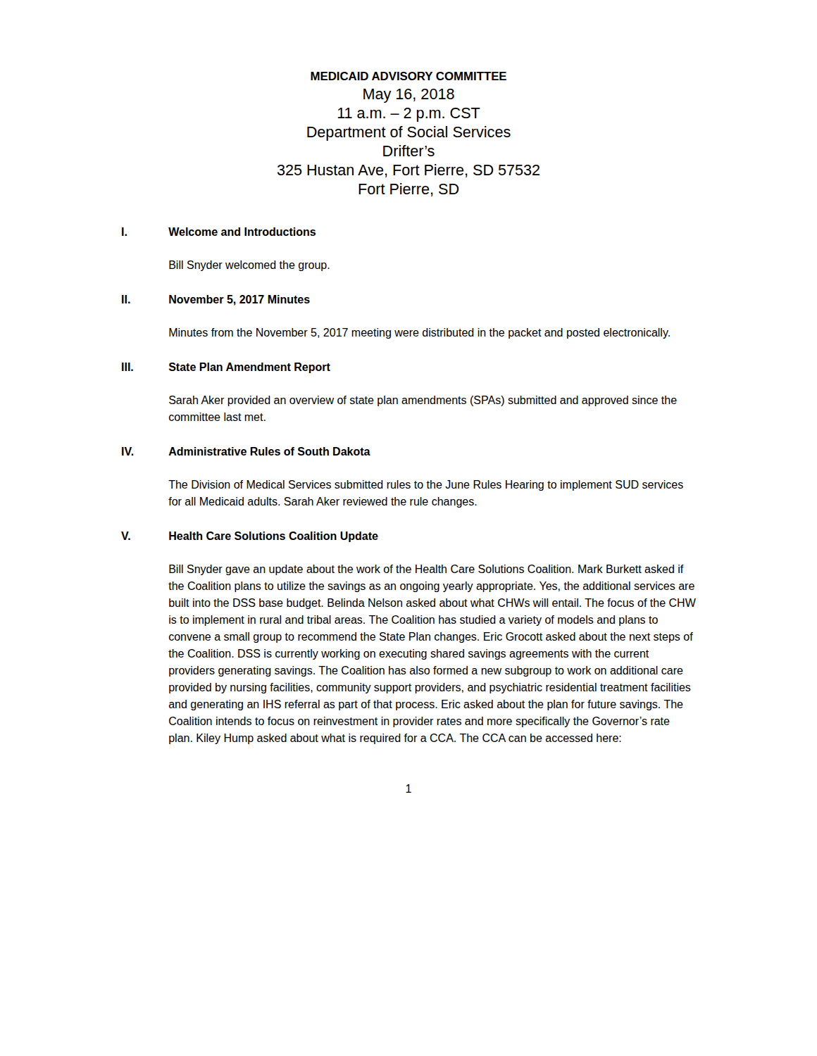MEDICAID ADVISORY COMMITTEE
May 16, 2018
11 a.m. – 2 p.m. CST
Department of Social Services
Drifter’s
325 Hustan Ave, Fort Pierre, SD 57532
Fort Pierre, SD
I. Welcome and Introductions
Bill Snyder welcomed the group.
II. November 5, 2017 Minutes
Minutes from the November 5, 2017 meeting were distributed in the packet and posted electronically.
III. State Plan Amendment Report
Sarah Aker provided an overview of state plan amendments (SPAs) submitted and approved since the committee last met.
IV. Administrative Rules of South Dakota
The Division of Medical Services submitted rules to the June Rules Hearing to implement SUD services for all Medicaid adults. Sarah Aker reviewed the rule changes.
V. Health Care Solutions Coalition Update
Bill Snyder gave an update about the work of the Health Care Solutions Coalition. Mark Burkett asked if the Coalition plans to utilize the savings as an ongoing yearly appropriate. Yes, the additional services are built into the DSS base budget. Belinda Nelson asked about what CHWs will entail. The focus of the CHW is to implement in rural and tribal areas. The Coalition has studied a variety of models and plans to convene a small group to recommend the State Plan changes. Eric Grocott asked about the next steps of the Coalition. DSS is currently working on executing shared savings agreements with the current providers generating savings. The Coalition has also formed a new subgroup to work on additional care provided by nursing facilities, community support providers, and psychiatric residential treatment facilities and generating an IHS referral as part of that process. Eric asked about the plan for future savings. The Coalition intends to focus on reinvestment in provider rates and more specifically the Governor’s rate plan. Kiley Hump asked about what is required for a CCA. The CCA can be accessed here:
1